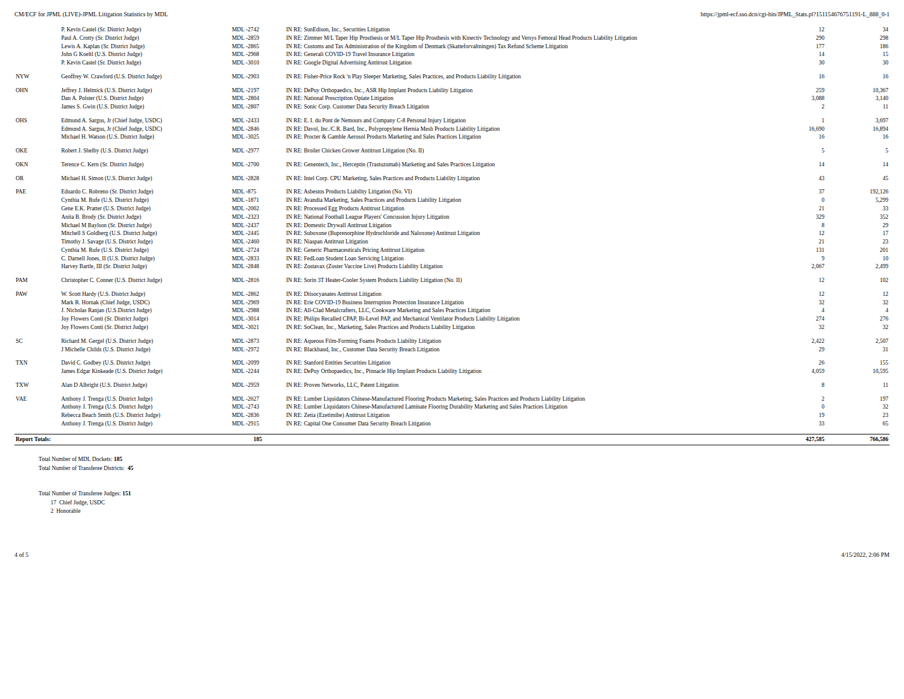CM/ECF for JPML (LIVE)-JPML Litigation Statistics by MDL
https://jpml-ecf.sso.dcn/cgi-bin/JPML_Stats.pl?151154676751191-L_888_0-1
| | P. Kevin Castel (Sr. District Judge) | MDL -2742 | IN RE: SunEdison, Inc., Securities Litigation | 12 | 34 |
| | Paul A. Crotty (Sr. District Judge) | MDL -2859 | IN RE: Zimmer M/L Taper Hip Prosthesis or M/L Taper Hip Prosthesis with Kinectiv Technology and Versys Femoral Head Products Liability Litigation | 290 | 298 |
| | Lewis A. Kaplan (Sr. District Judge) | MDL -2865 | IN RE: Customs and Tax Administration of the Kingdom of Denmark (Skatteforvaltningen) Tax Refund Scheme Litigation | 177 | 186 |
| | John G Koeltl (U.S. District Judge) | MDL -2968 | IN RE: Generali COVID-19 Travel Insurance Litigation | 14 | 15 |
| | P. Kevin Castel (Sr. District Judge) | MDL -3010 | IN RE: Google Digital Advertising Antitrust Litigation | 30 | 30 |
| NYW | Geoffrey W. Crawford (U.S. District Judge) | MDL -2903 | IN RE: Fisher-Price Rock 'n Play Sleeper Marketing, Sales Practices, and Products Liability Litigation | 16 | 16 |
| OHN | Jeffrey J. Helmick (U.S. District Judge) | MDL -2197 | IN RE: DePuy Orthopaedics, Inc., ASR Hip Implant Products Liability Litigation | 259 | 10,367 |
| | Dan A. Polster (U.S. District Judge) | MDL -2804 | IN RE: National Prescription Opiate Litigation | 3,088 | 3,140 |
| | James S. Gwin (U.S. District Judge) | MDL -2807 | IN RE: Sonic Corp. Customer Data Security Breach Litigation | 2 | 11 |
| OHS | Edmund A. Sargus, Jr (Chief Judge, USDC) | MDL -2433 | IN RE: E. I. du Pont de Nemours and Company C-8 Personal Injury Litigation | 1 | 3,697 |
| | Edmund A. Sargus, Jr (Chief Judge, USDC) | MDL -2846 | IN RE: Davol, Inc./C.R. Bard, Inc., Polypropylene Hernia Mesh Products Liability Litigation | 16,690 | 16,894 |
| | Michael H. Watson (U.S. District Judge) | MDL -3025 | IN RE: Procter & Gamble Aerosol Products Marketing and Sales Practices Litigation | 16 | 16 |
| OKE | Robert J. Shelby (U.S. District Judge) | MDL -2977 | IN RE: Broiler Chicken Grower Antitrust Litigation (No. II) | 5 | 5 |
| OKN | Terence C. Kern (Sr. District Judge) | MDL -2700 | IN RE: Genentech, Inc., Herceptin (Trastuzumab) Marketing and Sales Practices Litigation | 14 | 14 |
| OR | Michael H. Simon (U.S. District Judge) | MDL -2828 | IN RE: Intel Corp. CPU Marketing, Sales Practices and Products Liability Litigation | 43 | 45 |
| PAE | Eduardo C. Robreno (Sr. District Judge) | MDL -875 | IN RE: Asbestos Products Liability Litigation (No. VI) | 37 | 192,126 |
| | Cynthia M. Rufe (U.S. District Judge) | MDL -1871 | IN RE: Avandia Marketing, Sales Practices and Products Liability Litigation | 0 | 5,299 |
| | Gene E.K. Pratter (U.S. District Judge) | MDL -2002 | IN RE: Processed Egg Products Antitrust Litigation | 21 | 33 |
| | Anita B. Brody (Sr. District Judge) | MDL -2323 | IN RE: National Football League Players' Concussion Injury Litigation | 329 | 352 |
| | Michael M Baylson (Sr. District Judge) | MDL -2437 | IN RE: Domestic Drywall Antitrust Litigation | 8 | 29 |
| | Mitchell S Goldberg (U.S. District Judge) | MDL -2445 | IN RE: Suboxone (Buprenorphine Hydrochloride and Naloxone) Antitrust Litigation | 12 | 17 |
| | Timothy J. Savage (U.S. District Judge) | MDL -2460 | IN RE: Niaspan Antitrust Litigation | 21 | 23 |
| | Cynthia M. Rufe (U.S. District Judge) | MDL -2724 | IN RE: Generic Pharmaceuticals Pricing Antitrust Litigation | 131 | 201 |
| | C. Darnell Jones, II (U.S. District Judge) | MDL -2833 | IN RE: FedLoan Student Loan Servicing Litigation | 9 | 10 |
| | Harvey Bartle, III (Sr. District Judge) | MDL -2848 | IN RE: Zostavax (Zoster Vaccine Live) Products Liability Litigation | 2,067 | 2,499 |
| PAM | Christopher C. Conner (U.S. District Judge) | MDL -2816 | IN RE: Sorin 3T Heater-Cooler System Products Liability Litigation (No. II) | 12 | 102 |
| PAW | W. Scott Hardy (U.S. District Judge) | MDL -2862 | IN RE: Diisocyanates Antitrust Litigation | 12 | 12 |
| | Mark R. Hornak (Chief Judge, USDC) | MDL -2969 | IN RE: Erie COVID-19 Business Interruption Protection Insurance Litigation | 32 | 32 |
| | J. Nicholas Ranjan (U.S.District Judge) | MDL -2988 | IN RE: All-Clad Metalcrafters, LLC, Cookware Marketing and Sales Practices Litigation | 4 | 4 |
| | Joy Flowers Conti (Sr. District Judge) | MDL -3014 | IN RE: Philips Recalled CPAP, Bi-Level PAP, and Mechanical Ventilator Products Liability Litigation | 274 | 276 |
| | Joy Flowers Conti (Sr. District Judge) | MDL -3021 | IN RE: SoClean, Inc., Marketing, Sales Practices and Products Liability Litigation | 32 | 32 |
| SC | Richard M. Gergel (U.S. District Judge) | MDL -2873 | IN RE: Aqueous Film-Forming Foams Products Liability Litigation | 2,422 | 2,507 |
| | J Michelle Childs (U.S. District Judge) | MDL -2972 | IN RE: Blackbaud, Inc., Customer Data Security Breach Litigation | 29 | 31 |
| TXN | David C. Godbey (U.S. District Judge) | MDL -2099 | IN RE: Stanford Entities Securities Litigation | 26 | 155 |
| | James Edgar Kinkeade (U.S. District Judge) | MDL -2244 | IN RE: DePuy Orthopaedics, Inc., Pinnacle Hip Implant Products Liability Litigation | 4,059 | 10,595 |
| TXW | Alan D Albright (U.S. District Judge) | MDL -2959 | IN RE: Proven Networks, LLC, Patent Litigation | 8 | 11 |
| VAE | Anthony J. Trenga (U.S. District Judge) | MDL -2627 | IN RE: Lumber Liquidators Chinese-Manufactured Flooring Products Marketing, Sales Practices and Products Liability Litigation | 2 | 197 |
| | Anthony J. Trenga (U.S. District Judge) | MDL -2743 | IN RE: Lumber Liquidators Chinese-Manufactured Laminate Flooring Durability Marketing and Sales Practices Litigation | 0 | 32 |
| | Rebecca Beach Smith (U.S. District Judge) | MDL -2836 | IN RE: Zetia (Ezetimibe) Antitrust Litigation | 19 | 23 |
| | Anthony J. Trenga (U.S. District Judge) | MDL -2915 | IN RE: Capital One Consumer Data Security Breach Litigation | 33 | 65 |
| Report Totals: | 185 | | 427,585 | 766,586 |
Total Number of MDL Dockets: 185
Total Number of Transferee Districts: 45
Total Number of Transferee Judges: 151
17 Chief Judge, USDC
2 Honorable
4 of 5
4/15/2022, 2:06 PM